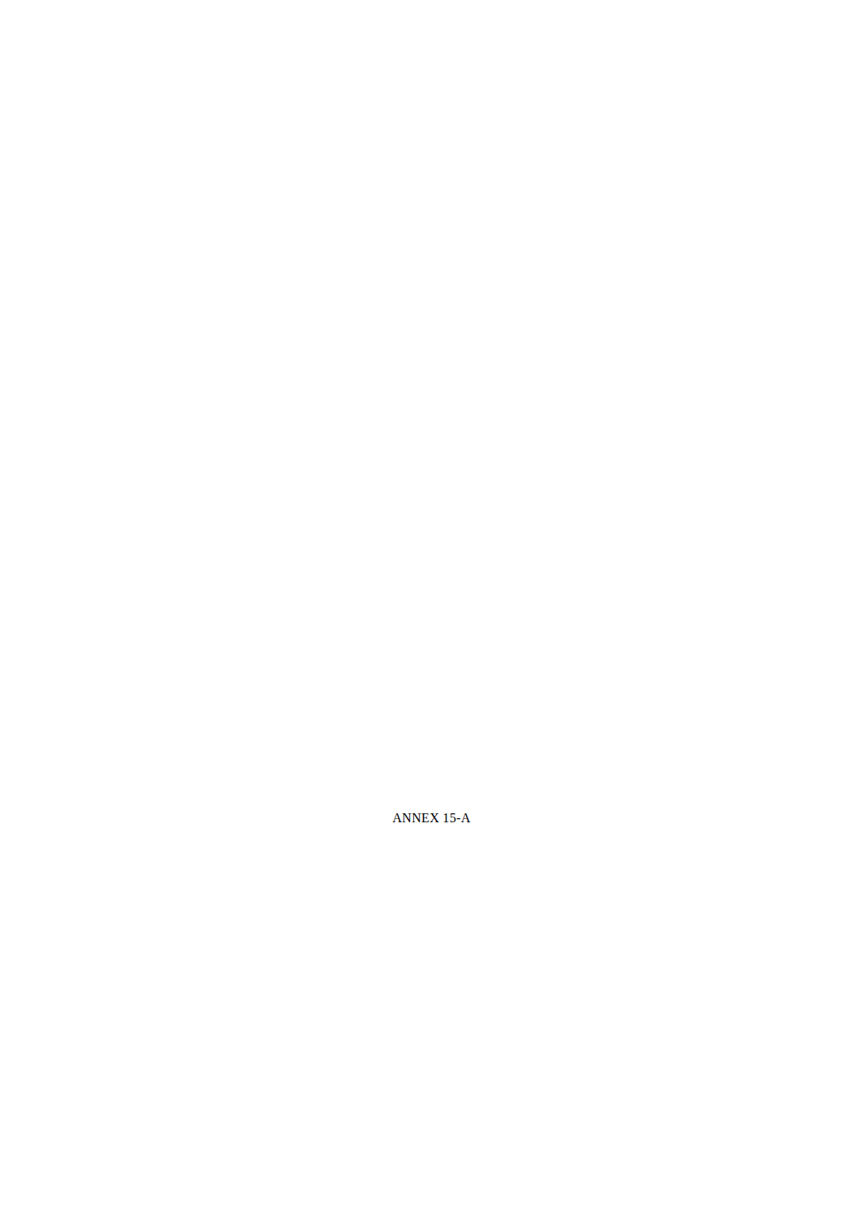ANNEX 15-A